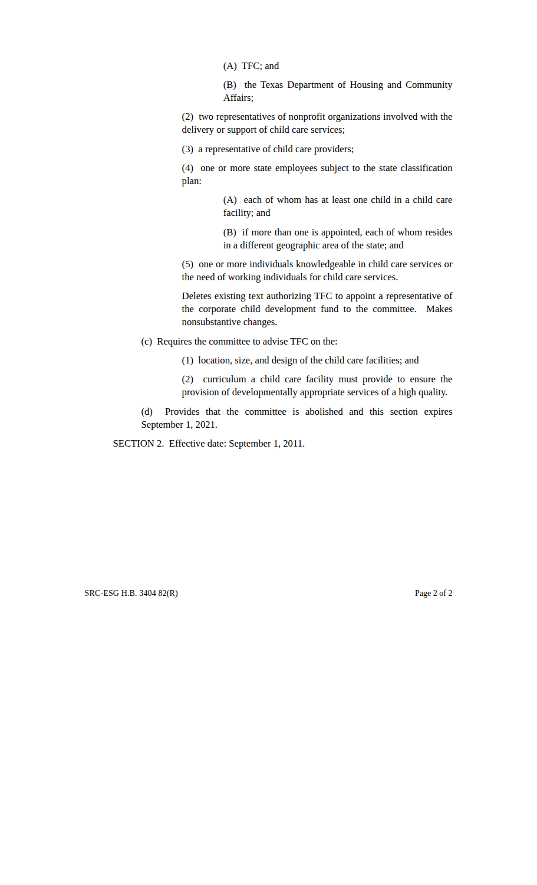(A) TFC; and
(B) the Texas Department of Housing and Community Affairs;
(2) two representatives of nonprofit organizations involved with the delivery or support of child care services;
(3) a representative of child care providers;
(4) one or more state employees subject to the state classification plan:
(A) each of whom has at least one child in a child care facility; and
(B) if more than one is appointed, each of whom resides in a different geographic area of the state; and
(5) one or more individuals knowledgeable in child care services or the need of working individuals for child care services.
Deletes existing text authorizing TFC to appoint a representative of the corporate child development fund to the committee. Makes nonsubstantive changes.
(c) Requires the committee to advise TFC on the:
(1) location, size, and design of the child care facilities; and
(2) curriculum a child care facility must provide to ensure the provision of developmentally appropriate services of a high quality.
(d) Provides that the committee is abolished and this section expires September 1, 2021.
SECTION 2. Effective date: September 1, 2011.
SRC-ESG H.B. 3404 82(R) Page 2 of 2